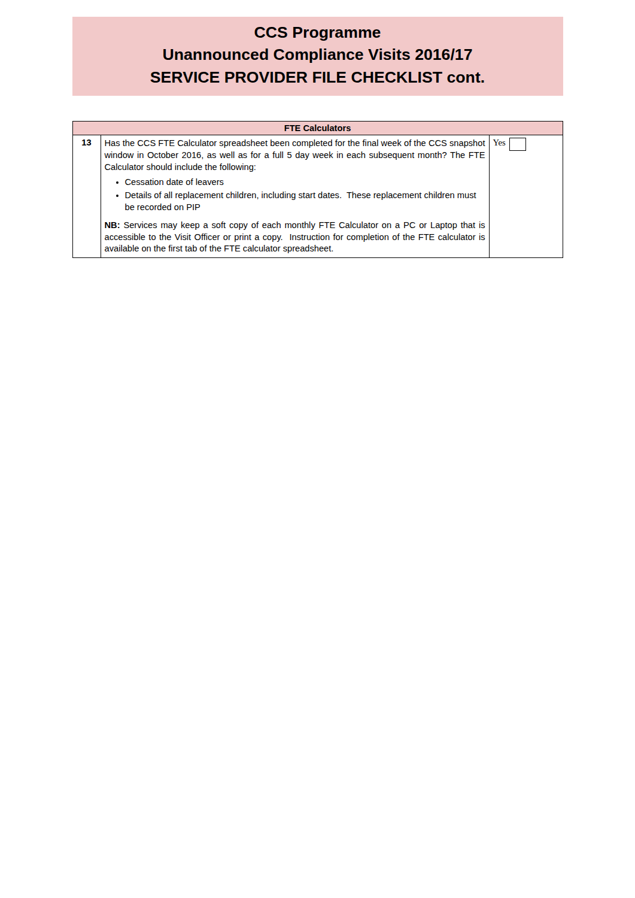CCS Programme
Unannounced Compliance Visits 2016/17
SERVICE PROVIDER FILE CHECKLIST cont.
| FTE Calculators |
| --- |
| 13 | Has the CCS FTE Calculator spreadsheet been completed for the final week of the CCS snapshot window in October 2016, as well as for a full 5 day week in each subsequent month? The FTE Calculator should include the following: Cessation date of leavers Details of all replacement children, including start dates. These replacement children must be recorded on PIP NB: Services may keep a soft copy of each monthly FTE Calculator on a PC or Laptop that is accessible to the Visit Officer or print a copy. Instruction for completion of the FTE calculator is available on the first tab of the FTE calculator spreadsheet. | Yes |